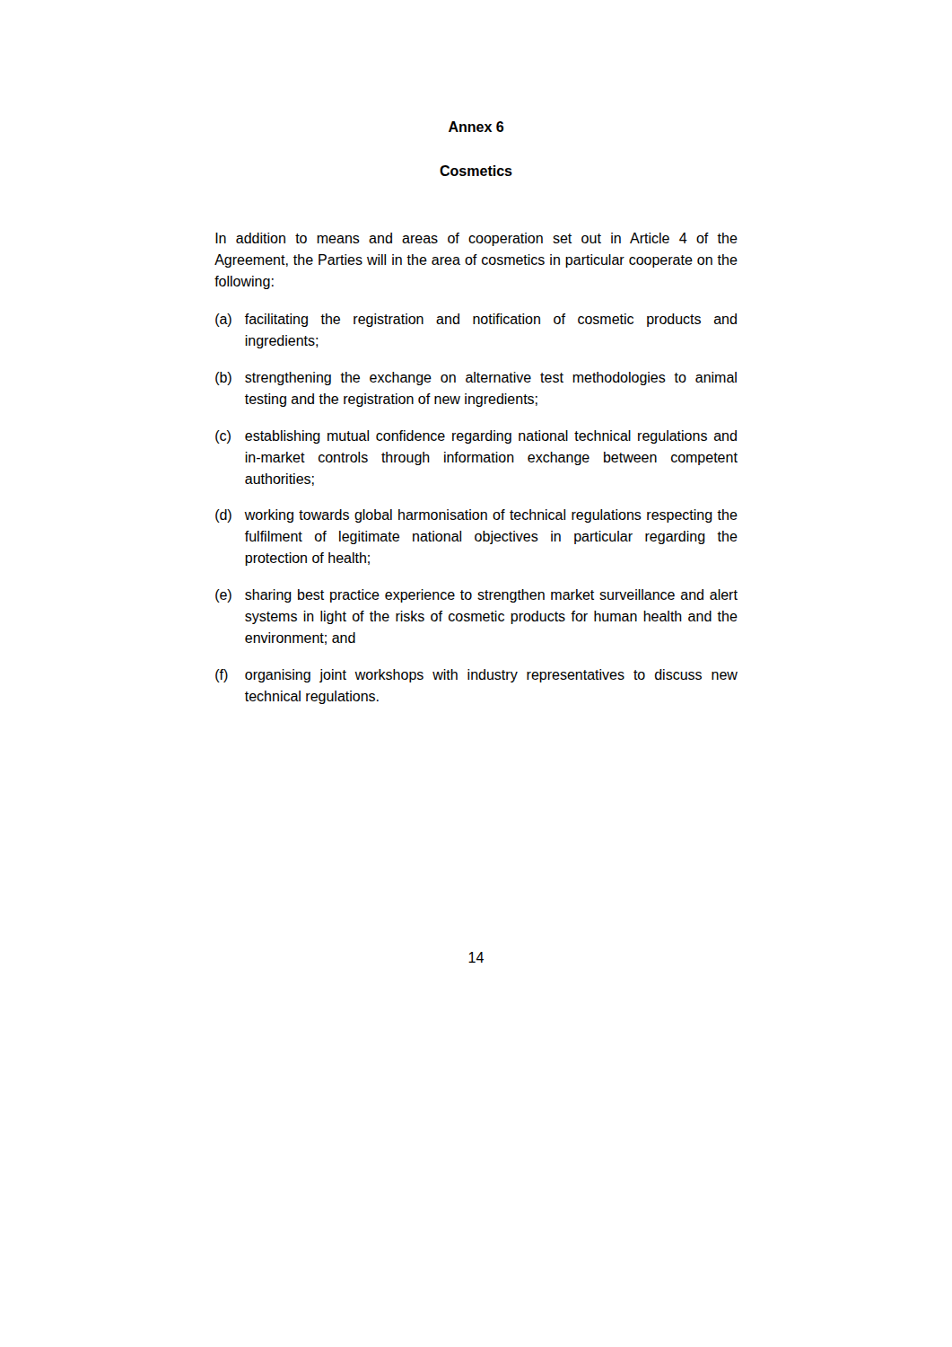Annex 6
Cosmetics
In addition to means and areas of cooperation set out in Article 4 of the Agreement, the Parties will in the area of cosmetics in particular cooperate on the following:
(a) facilitating the registration and notification of cosmetic products and ingredients;
(b) strengthening the exchange on alternative test methodologies to animal testing and the registration of new ingredients;
(c) establishing mutual confidence regarding national technical regulations and in-market controls through information exchange between competent authorities;
(d) working towards global harmonisation of technical regulations respecting the fulfilment of legitimate national objectives in particular regarding the protection of health;
(e) sharing best practice experience to strengthen market surveillance and alert systems in light of the risks of cosmetic products for human health and the environment; and
(f) organising joint workshops with industry representatives to discuss new technical regulations.
14